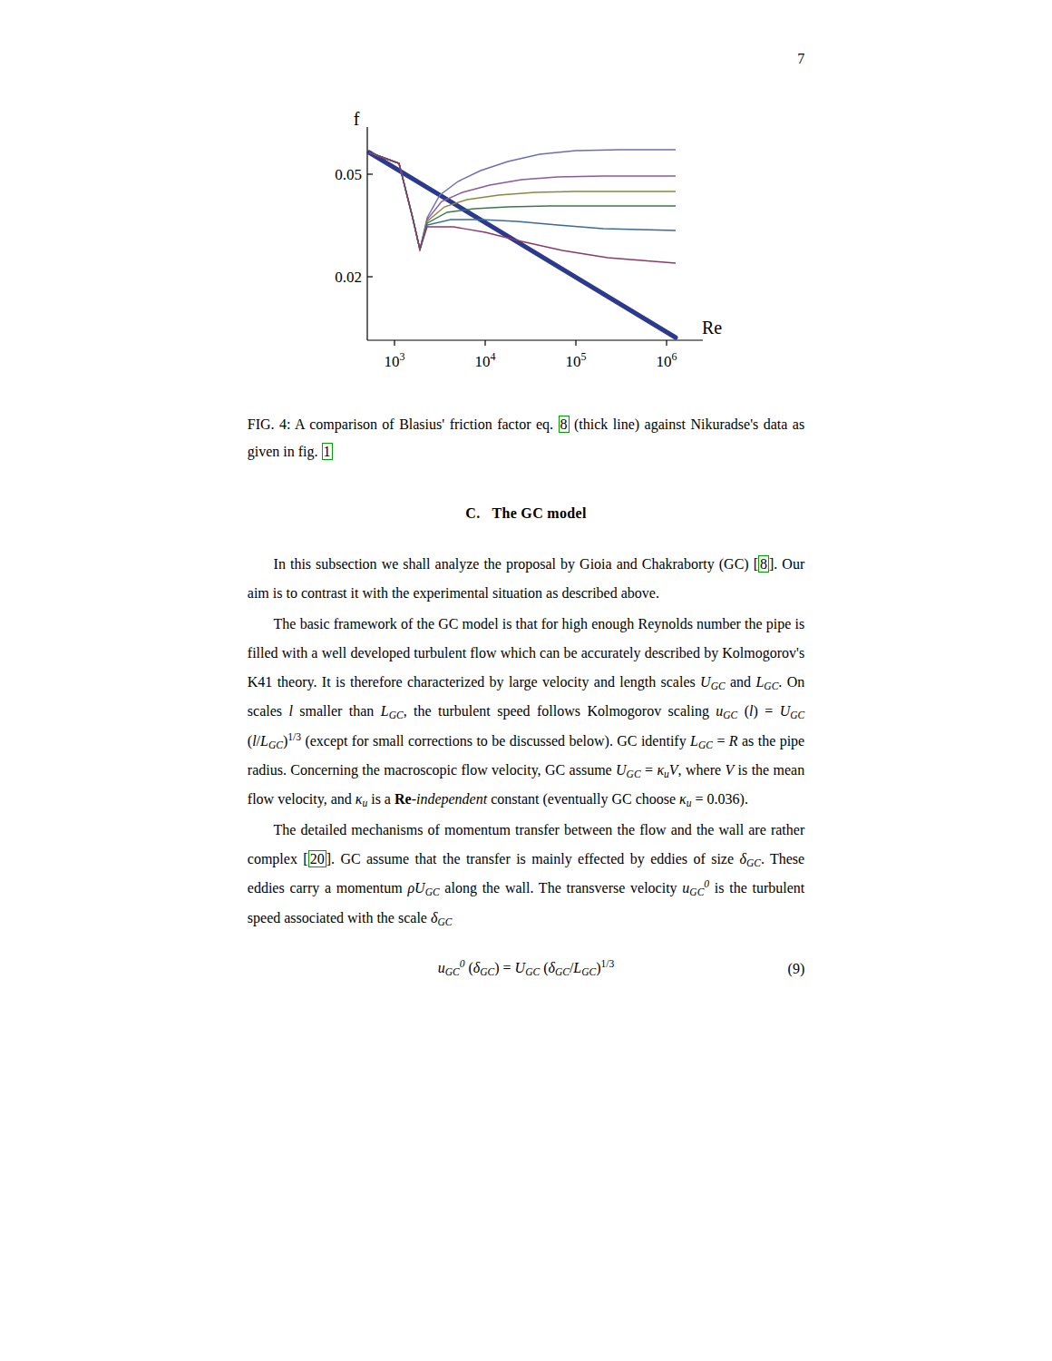7
f 0.05 0.02 103 104 105 106 Re
FIG. 4: A comparison of Blasius' friction factor eq. 8 (thick line) against Nikuradse's data as given in fig. 1
C. The GC model
In this subsection we shall analyze the proposal by Gioia and Chakraborty (GC) [8]. Our aim is to contrast it with the experimental situation as described above.
The basic framework of the GC model is that for high enough Reynolds number the pipe is filled with a well developed turbulent flow which can be accurately described by Kolmogorov's K41 theory. It is therefore characterized by large velocity and length scales UGC and LGC. On scales l smaller than LGC, the turbulent speed follows Kolmogorov scaling uGC (l) = UGC (l/LGC)1/3 (except for small corrections to be discussed below). GC identify LGC = R as the pipe radius. Concerning the macroscopic flow velocity, GC assume UGC = κu V, where V is the mean flow velocity, and κu is a Re-independent constant (eventually GC choose κu = 0.036).
The detailed mechanisms of momentum transfer between the flow and the wall are rather complex [20]. GC assume that the transfer is mainly effected by eddies of size δGC. These eddies carry a momentum ρUGC along the wall. The transverse velocity uGC 0 is the turbulent speed associated with the scale δGC
uGC 0 (δGC) = UGC (δGC/LGC)1/3 (9)